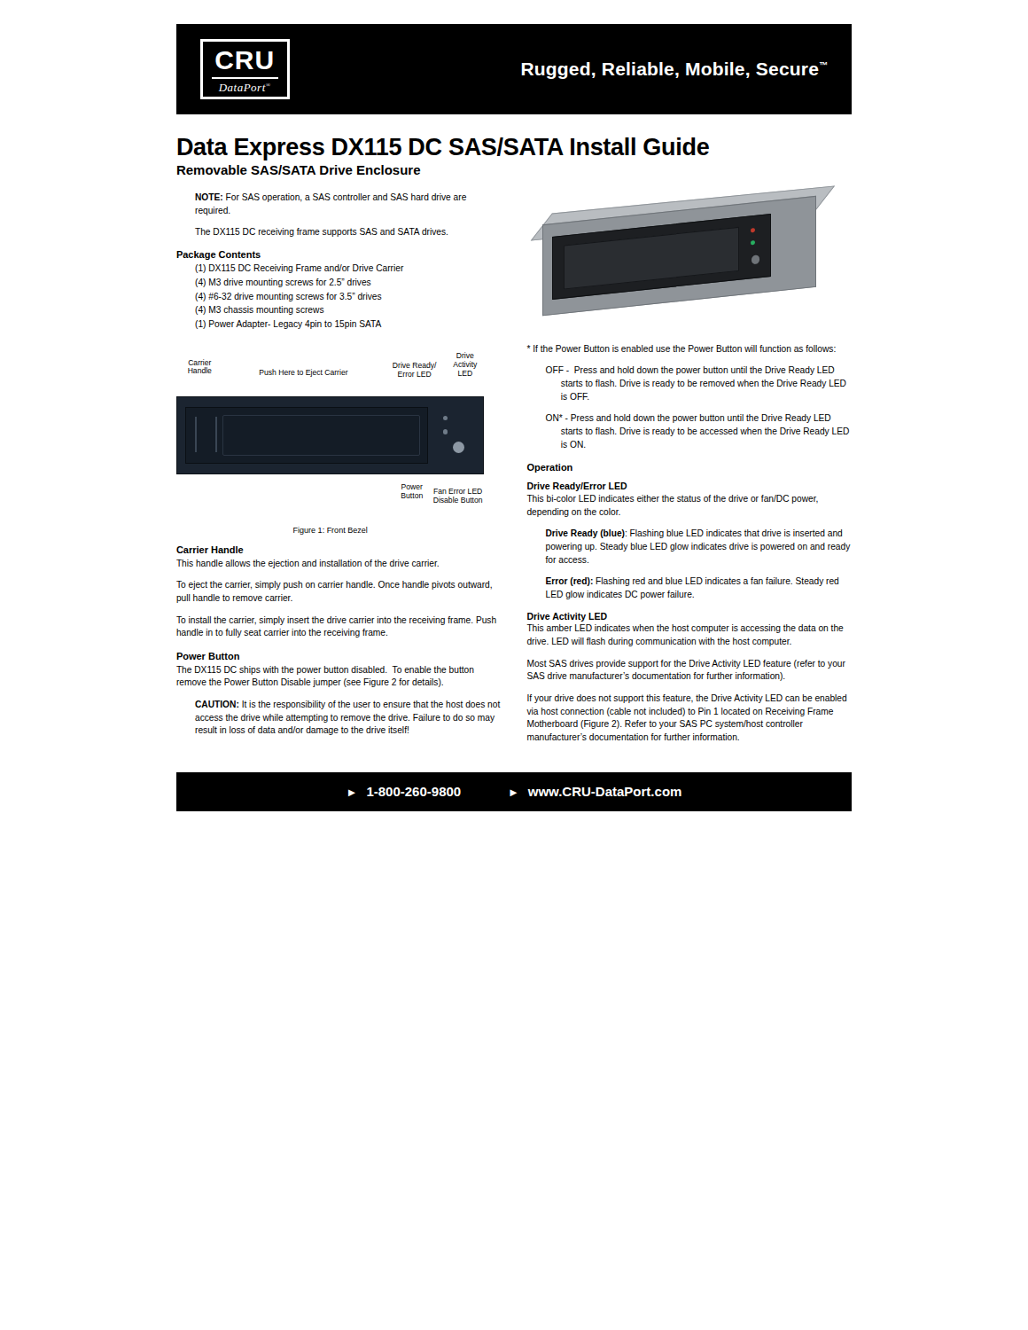CRU
DataPort®
Rugged, Reliable, Mobile, Secure™
Data Express DX115 DC SAS/SATA Install Guide
Removable SAS/SATA Drive Enclosure
NOTE: For SAS operation, a SAS controller and SAS hard drive are required.
The DX115 DC receiving frame supports SAS and SATA drives.
Package Contents
(1) DX115 DC Receiving Frame and/or Drive Carrier
(4) M3 drive mounting screws for 2.5” drives
(4) #6-32 drive mounting screws for 3.5” drives
(4) M3 chassis mounting screws
(1) Power Adapter- Legacy 4pin to 15pin SATA
Carrier
Handle Push Here to Eject Carrier Drive Ready/
Error LED Drive
Activity
LED
Power
Button Fan Error LED
Disable Button
Figure 1: Front Bezel
Carrier Handle
This handle allows the ejection and installation of the drive carrier.
To eject the carrier, simply push on carrier handle. Once handle pivots outward, pull handle to remove carrier.
To install the carrier, simply insert the drive carrier into the receiving frame. Push handle in to fully seat carrier into the receiving frame.
Power Button
The DX115 DC ships with the power button disabled. To enable the button remove the Power Button Disable jumper (see Figure 2 for details).
CAUTION: It is the responsibility of the user to ensure that the host does not access the drive while attempting to remove the drive. Failure to do so may result in loss of data and/or damage to the drive itself!
* If the Power Button is enabled use the Power Button will function as follows:
OFF - Press and hold down the power button until the Drive Ready LED starts to flash. Drive is ready to be removed when the Drive Ready LED is OFF.
ON* - Press and hold down the power button until the Drive Ready LED starts to flash. Drive is ready to be accessed when the Drive Ready LED is ON.
Operation
Drive Ready/Error LED
This bi-color LED indicates either the status of the drive or fan/DC power, depending on the color.
Drive Ready (blue): Flashing blue LED indicates that drive is inserted and powering up. Steady blue LED glow indicates drive is powered on and ready for access.
Error (red): Flashing red and blue LED indicates a fan failure. Steady red LED glow indicates DC power failure.
Drive Activity LED
This amber LED indicates when the host computer is accessing the data on the drive. LED will flash during communication with the host computer.
Most SAS drives provide support for the Drive Activity LED feature (refer to your SAS drive manufacturer’s documentation for further information).
If your drive does not support this feature, the Drive Activity LED can be enabled via host connection (cable not included) to Pin 1 located on Receiving Frame Motherboard (Figure 2). Refer to your SAS PC system/host controller manufacturer’s documentation for further information.
► 1-800-260-9800
► www.CRU-DataPort.com